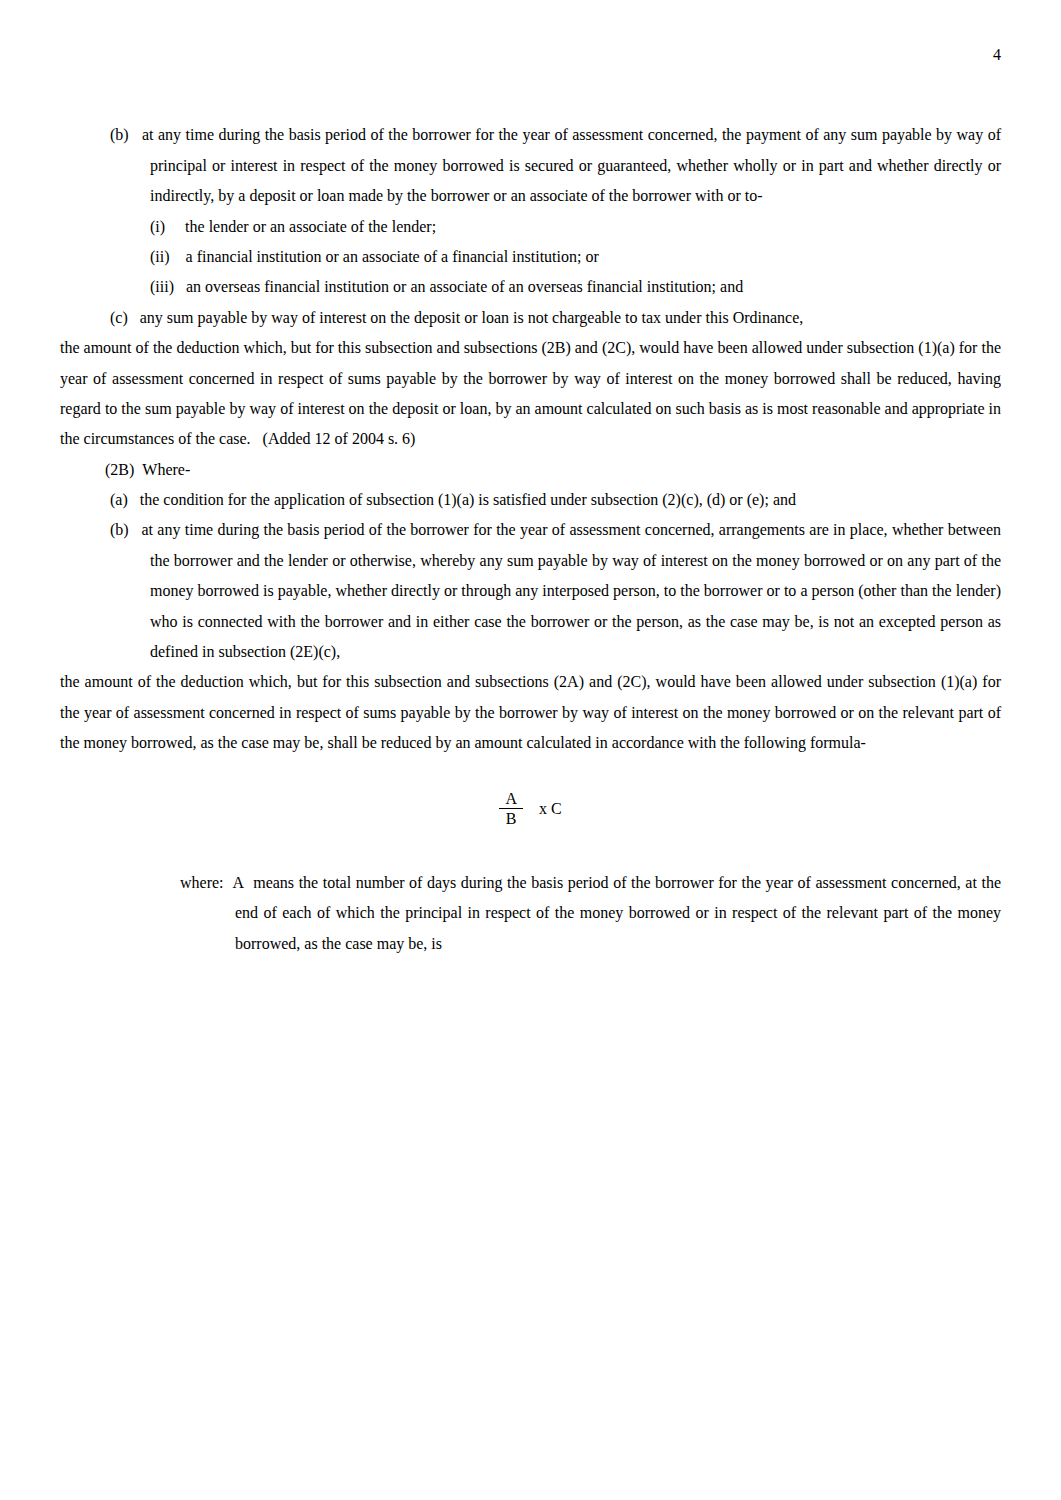4
(b) at any time during the basis period of the borrower for the year of assessment concerned, the payment of any sum payable by way of principal or interest in respect of the money borrowed is secured or guaranteed, whether wholly or in part and whether directly or indirectly, by a deposit or loan made by the borrower or an associate of the borrower with or to-
(i) the lender or an associate of the lender;
(ii) a financial institution or an associate of a financial institution; or
(iii) an overseas financial institution or an associate of an overseas financial institution; and
(c) any sum payable by way of interest on the deposit or loan is not chargeable to tax under this Ordinance,
the amount of the deduction which, but for this subsection and subsections (2B) and (2C), would have been allowed under subsection (1)(a) for the year of assessment concerned in respect of sums payable by the borrower by way of interest on the money borrowed shall be reduced, having regard to the sum payable by way of interest on the deposit or loan, by an amount calculated on such basis as is most reasonable and appropriate in the circumstances of the case. (Added 12 of 2004 s. 6)
(2B) Where-
(a) the condition for the application of subsection (1)(a) is satisfied under subsection (2)(c), (d) or (e); and
(b) at any time during the basis period of the borrower for the year of assessment concerned, arrangements are in place, whether between the borrower and the lender or otherwise, whereby any sum payable by way of interest on the money borrowed or on any part of the money borrowed is payable, whether directly or through any interposed person, to the borrower or to a person (other than the lender) who is connected with the borrower and in either case the borrower or the person, as the case may be, is not an excepted person as defined in subsection (2E)(c),
the amount of the deduction which, but for this subsection and subsections (2A) and (2C), would have been allowed under subsection (1)(a) for the year of assessment concerned in respect of sums payable by the borrower by way of interest on the money borrowed or on the relevant part of the money borrowed, as the case may be, shall be reduced by an amount calculated in accordance with the following formula-
A B x C
where: A means the total number of days during the basis period of the borrower for the year of assessment concerned, at the end of each of which the principal in respect of the money borrowed or in respect of the relevant part of the money borrowed, as the case may be, is